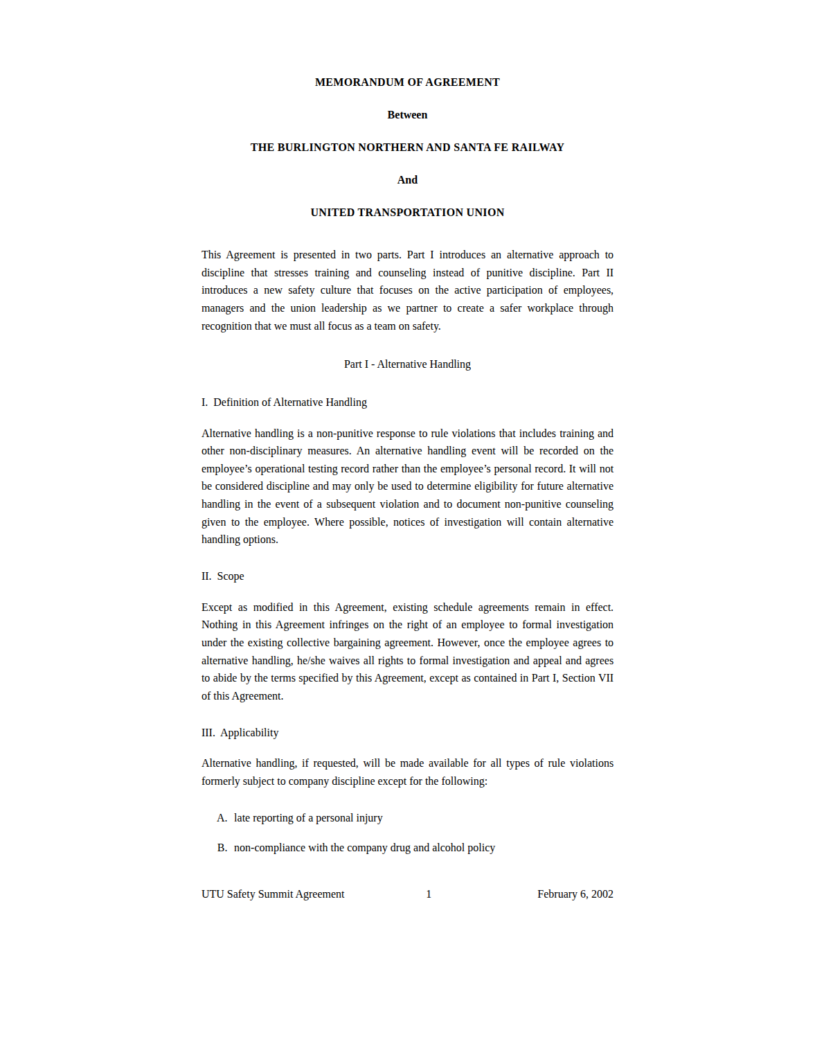MEMORANDUM OF AGREEMENT
Between
THE BURLINGTON NORTHERN AND SANTA FE RAILWAY
And
UNITED TRANSPORTATION UNION
This Agreement is presented in two parts. Part I introduces an alternative approach to discipline that stresses training and counseling instead of punitive discipline. Part II introduces a new safety culture that focuses on the active participation of employees, managers and the union leadership as we partner to create a safer workplace through recognition that we must all focus as a team on safety.
Part I - Alternative Handling
I. Definition of Alternative Handling
Alternative handling is a non-punitive response to rule violations that includes training and other non-disciplinary measures. An alternative handling event will be recorded on the employee’s operational testing record rather than the employee’s personal record. It will not be considered discipline and may only be used to determine eligibility for future alternative handling in the event of a subsequent violation and to document non-punitive counseling given to the employee. Where possible, notices of investigation will contain alternative handling options.
II. Scope
Except as modified in this Agreement, existing schedule agreements remain in effect. Nothing in this Agreement infringes on the right of an employee to formal investigation under the existing collective bargaining agreement. However, once the employee agrees to alternative handling, he/she waives all rights to formal investigation and appeal and agrees to abide by the terms specified by this Agreement, except as contained in Part I, Section VII of this Agreement.
III. Applicability
Alternative handling, if requested, will be made available for all types of rule violations formerly subject to company discipline except for the following:
late reporting of a personal injury
non-compliance with the company drug and alcohol policy
UTU Safety Summit Agreement
1
February 6, 2002